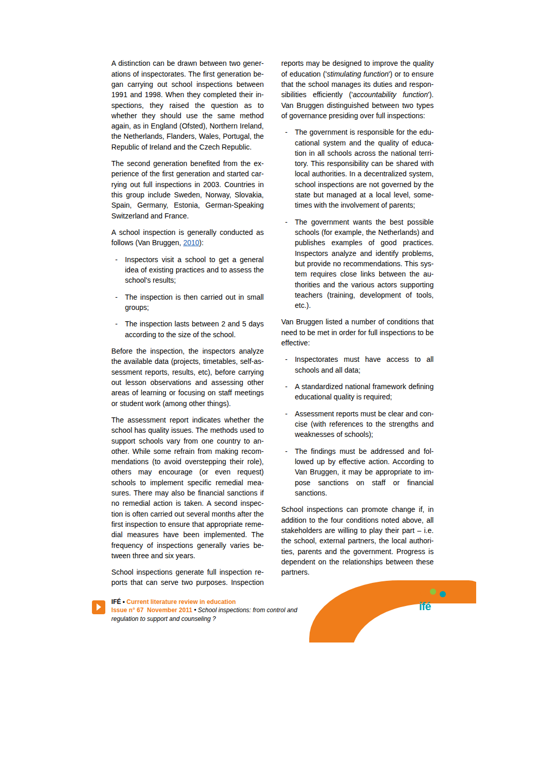A distinction can be drawn between two generations of inspectorates. The first generation began carrying out school inspections between 1991 and 1998. When they completed their inspections, they raised the question as to whether they should use the same method again, as in England (Ofsted), Northern Ireland, the Netherlands, Flanders, Wales, Portugal, the Republic of Ireland and the Czech Republic.
The second generation benefited from the experience of the first generation and started carrying out full inspections in 2003. Countries in this group include Sweden, Norway, Slovakia, Spain, Germany, Estonia, German-Speaking Switzerland and France.
A school inspection is generally conducted as follows (Van Bruggen, 2010):
Inspectors visit a school to get a general idea of existing practices and to assess the school's results;
The inspection is then carried out in small groups;
The inspection lasts between 2 and 5 days according to the size of the school.
Before the inspection, the inspectors analyze the available data (projects, timetables, self-assessment reports, results, etc), before carrying out lesson observations and assessing other areas of learning or focusing on staff meetings or student work (among other things).
The assessment report indicates whether the school has quality issues. The methods used to support schools vary from one country to another. While some refrain from making recommendations (to avoid overstepping their role), others may encourage (or even request) schools to implement specific remedial measures. There may also be financial sanctions if no remedial action is taken. A second inspection is often carried out several months after the first inspection to ensure that appropriate remedial measures have been implemented. The frequency of inspections generally varies between three and six years.
School inspections generate full inspection reports that can serve two purposes. Inspection reports may be designed to improve the quality of education ('stimulating function') or to ensure that the school manages its duties and responsibilities efficiently ('accountability function'). Van Bruggen distinguished between two types of governance presiding over full inspections:
The government is responsible for the educational system and the quality of education in all schools across the national territory. This responsibility can be shared with local authorities. In a decentralized system, school inspections are not governed by the state but managed at a local level, sometimes with the involvement of parents;
The government wants the best possible schools (for example, the Netherlands) and publishes examples of good practices. Inspectors analyze and identify problems, but provide no recommendations. This system requires close links between the authorities and the various actors supporting teachers (training, development of tools, etc.).
Van Bruggen listed a number of conditions that need to be met in order for full inspections to be effective:
Inspectorates must have access to all schools and all data;
A standardized national framework defining educational quality is required;
Assessment reports must be clear and concise (with references to the strengths and weaknesses of schools);
The findings must be addressed and followed up by effective action. According to Van Bruggen, it may be appropriate to impose sanctions on staff or financial sanctions.
School inspections can promote change if, in addition to the four conditions noted above, all stakeholders are willing to play their part – i.e. the school, external partners, the local authorities, parents and the government. Progress is dependent on the relationships between these partners.
IFÉ • Current literature review in education
Issue n° 67 November 2011 • School inspections: from control and
regulation to support and counseling ?
9/16
ifé